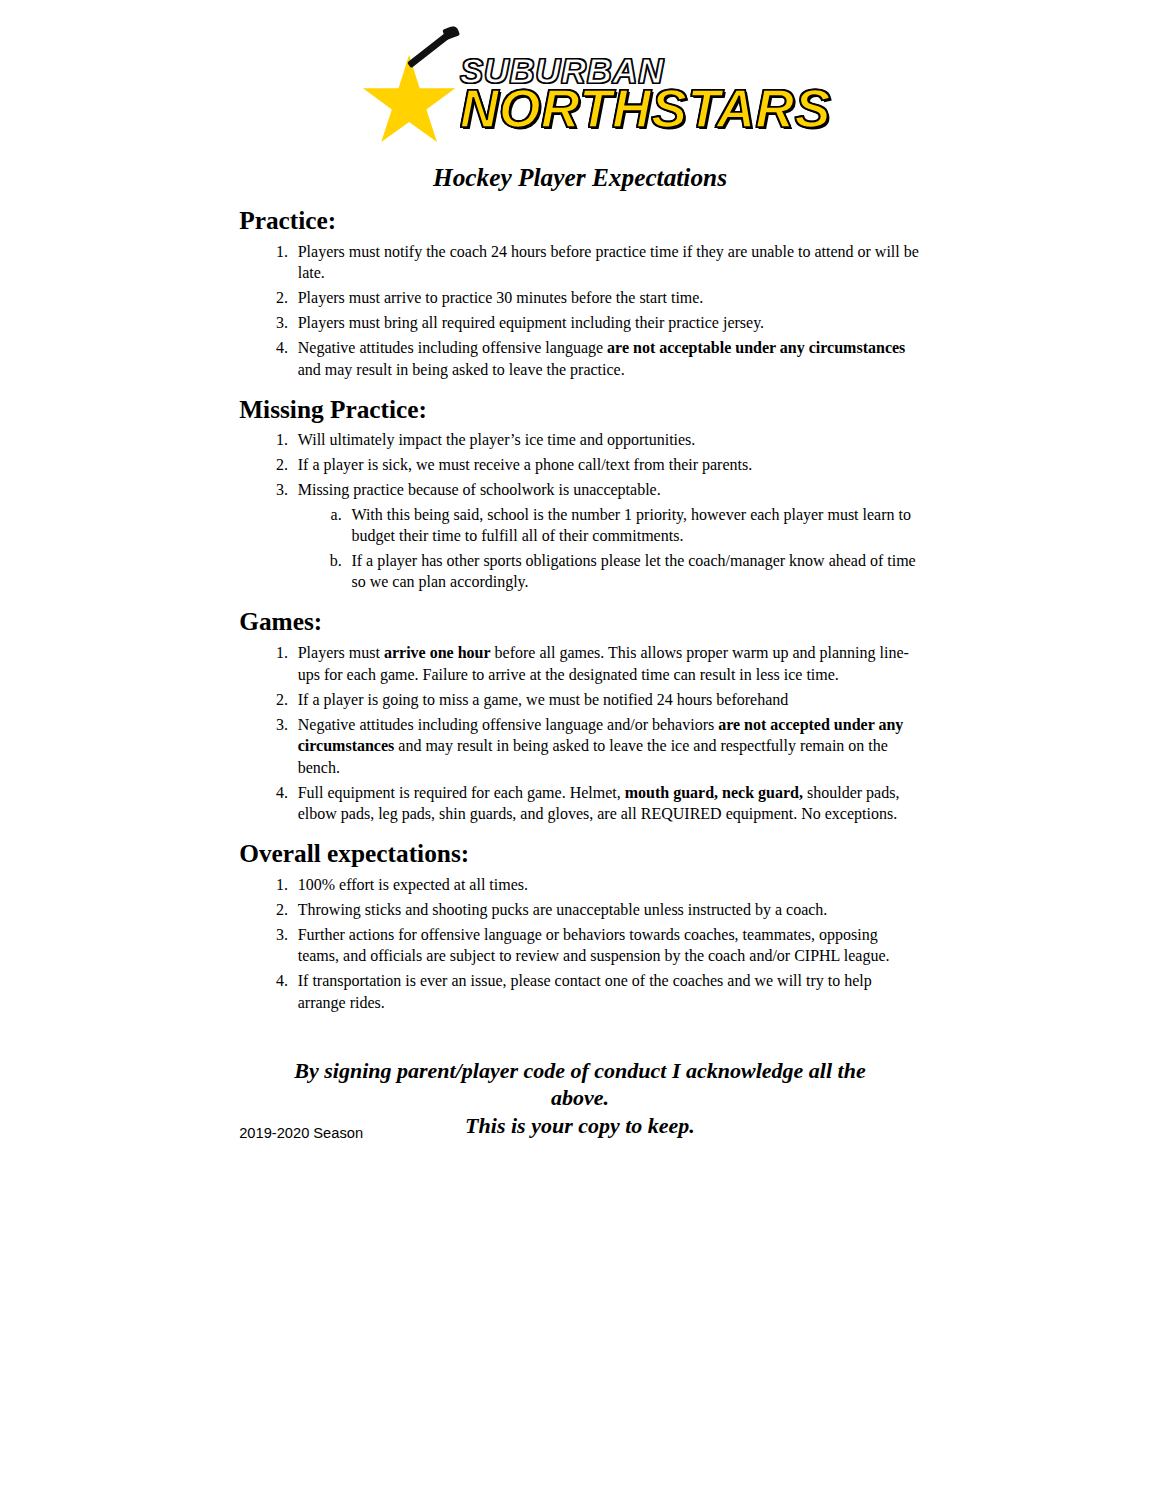SUBURBAN
NORTHSTARS
Hockey Player Expectations
Practice:
Players must notify the coach 24 hours before practice time if they are unable to attend or will be late.
Players must arrive to practice 30 minutes before the start time.
Players must bring all required equipment including their practice jersey.
Negative attitudes including offensive language are not acceptable under any circumstances and may result in being asked to leave the practice.
Missing Practice:
Will ultimately impact the player’s ice time and opportunities.
If a player is sick, we must receive a phone call/text from their parents.
Missing practice because of schoolwork is unacceptable.
With this being said, school is the number 1 priority, however each player must learn to budget their time to fulfill all of their commitments.
If a player has other sports obligations please let the coach/manager know ahead of time so we can plan accordingly.
Games:
Players must arrive one hour before all games. This allows proper warm up and planning line-ups for each game. Failure to arrive at the designated time can result in less ice time.
If a player is going to miss a game, we must be notified 24 hours beforehand
Negative attitudes including offensive language and/or behaviors are not accepted under any circumstances and may result in being asked to leave the ice and respectfully remain on the bench.
Full equipment is required for each game. Helmet, mouth guard, neck guard, shoulder pads, elbow pads, leg pads, shin guards, and gloves, are all REQUIRED equipment. No exceptions.
Overall expectations:
100% effort is expected at all times.
Throwing sticks and shooting pucks are unacceptable unless instructed by a coach.
Further actions for offensive language or behaviors towards coaches, teammates, opposing teams, and officials are subject to review and suspension by the coach and/or CIPHL league.
If transportation is ever an issue, please contact one of the coaches and we will try to help arrange rides.
By signing parent/player code of conduct I acknowledge all the above.
This is your copy to keep.
2019-2020 Season